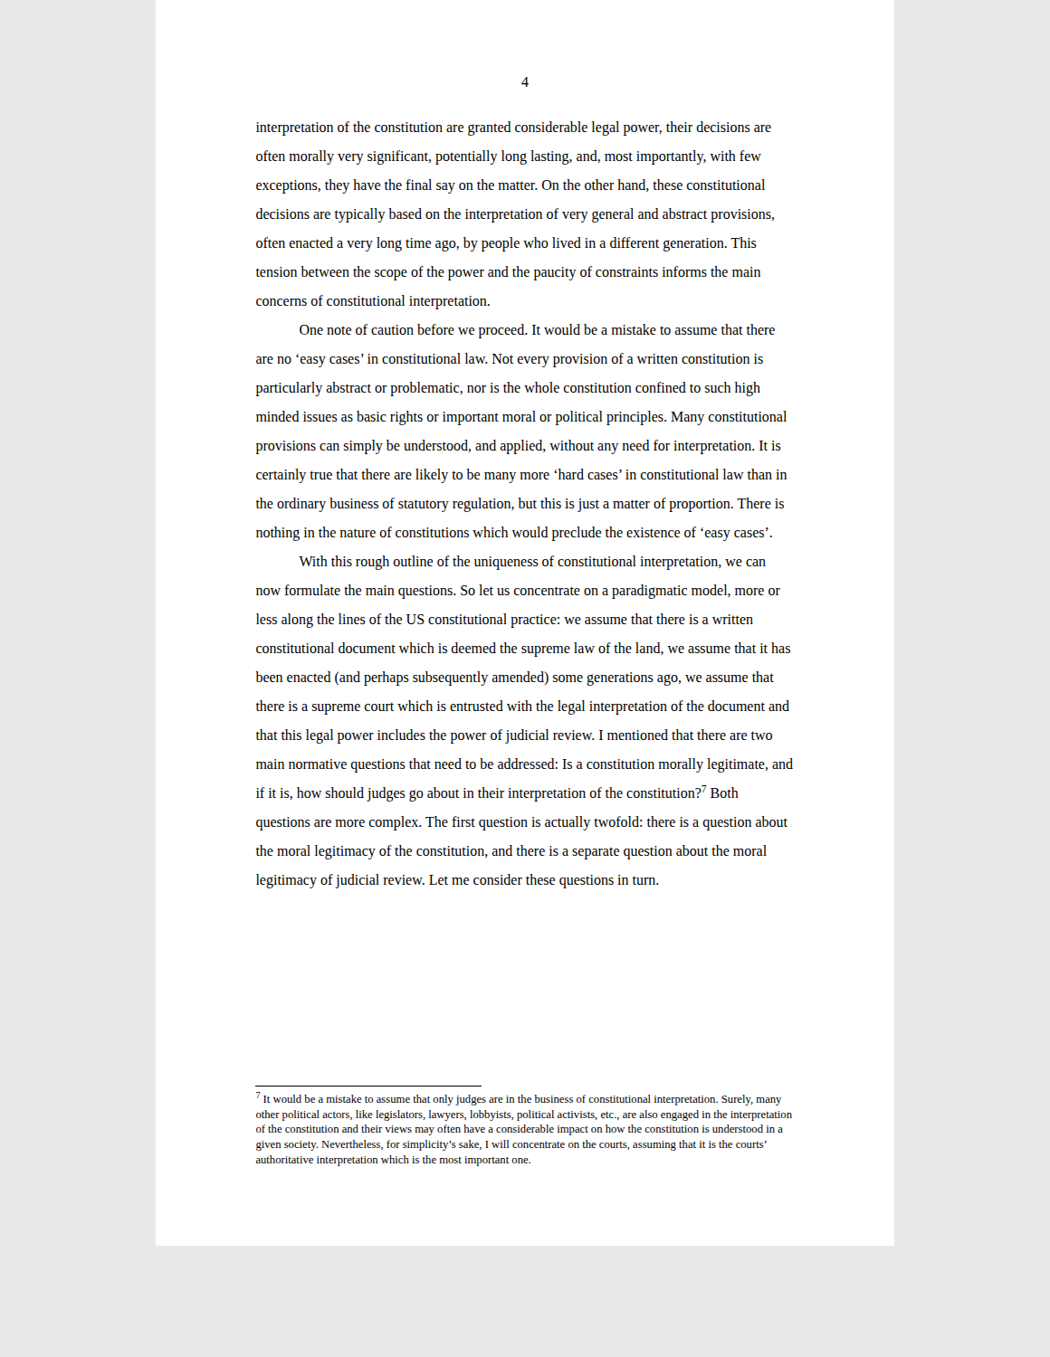4
interpretation of the constitution are granted considerable legal power, their decisions are often morally very significant, potentially long lasting, and, most importantly, with few exceptions, they have the final say on the matter. On the other hand, these constitutional decisions are typically based on the interpretation of very general and abstract provisions, often enacted a very long time ago, by people who lived in a different generation. This tension between the scope of the power and the paucity of constraints informs the main concerns of constitutional interpretation.
One note of caution before we proceed. It would be a mistake to assume that there are no ‘easy cases’ in constitutional law. Not every provision of a written constitution is particularly abstract or problematic, nor is the whole constitution confined to such high minded issues as basic rights or important moral or political principles. Many constitutional provisions can simply be understood, and applied, without any need for interpretation. It is certainly true that there are likely to be many more ‘hard cases’ in constitutional law than in the ordinary business of statutory regulation, but this is just a matter of proportion. There is nothing in the nature of constitutions which would preclude the existence of ‘easy cases’.
With this rough outline of the uniqueness of constitutional interpretation, we can now formulate the main questions. So let us concentrate on a paradigmatic model, more or less along the lines of the US constitutional practice: we assume that there is a written constitutional document which is deemed the supreme law of the land, we assume that it has been enacted (and perhaps subsequently amended) some generations ago, we assume that there is a supreme court which is entrusted with the legal interpretation of the document and that this legal power includes the power of judicial review. I mentioned that there are two main normative questions that need to be addressed: Is a constitution morally legitimate, and if it is, how should judges go about in their interpretation of the constitution?7 Both questions are more complex. The first question is actually twofold: there is a question about the moral legitimacy of the constitution, and there is a separate question about the moral legitimacy of judicial review. Let me consider these questions in turn.
7 It would be a mistake to assume that only judges are in the business of constitutional interpretation. Surely, many other political actors, like legislators, lawyers, lobbyists, political activists, etc., are also engaged in the interpretation of the constitution and their views may often have a considerable impact on how the constitution is understood in a given society. Nevertheless, for simplicity’s sake, I will concentrate on the courts, assuming that it is the courts’ authoritative interpretation which is the most important one.